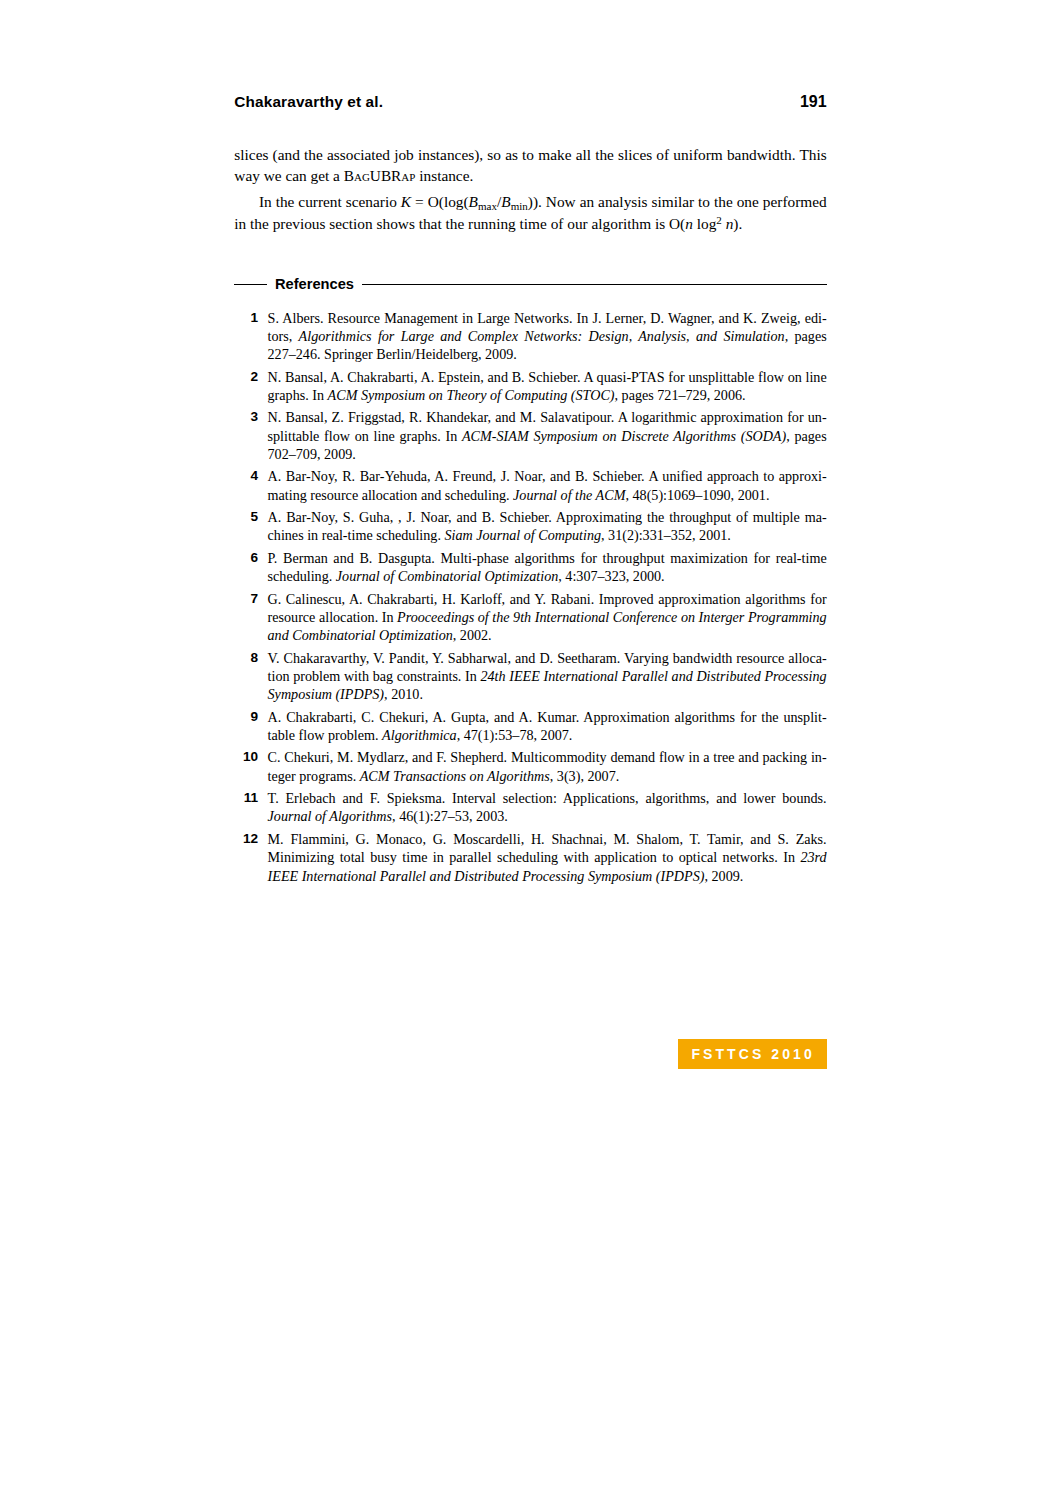Chakaravarthy et al. 191
slices (and the associated job instances), so as to make all the slices of uniform bandwidth. This way we can get a BagUBRap instance.
In the current scenario K = O(log(Bmax/Bmin)). Now an analysis similar to the one performed in the previous section shows that the running time of our algorithm is O(n log2 n).
References
S. Albers. Resource Management in Large Networks. In J. Lerner, D. Wagner, and K. Zweig, editors, Algorithmics for Large and Complex Networks: Design, Analysis, and Simulation, pages 227–246. Springer Berlin/Heidelberg, 2009.
N. Bansal, A. Chakrabarti, A. Epstein, and B. Schieber. A quasi-PTAS for unsplittable flow on line graphs. In ACM Symposium on Theory of Computing (STOC), pages 721–729, 2006.
N. Bansal, Z. Friggstad, R. Khandekar, and M. Salavatipour. A logarithmic approximation for unsplittable flow on line graphs. In ACM-SIAM Symposium on Discrete Algorithms (SODA), pages 702–709, 2009.
A. Bar-Noy, R. Bar-Yehuda, A. Freund, J. Noar, and B. Schieber. A unified approach to approximating resource allocation and scheduling. Journal of the ACM, 48(5):1069–1090, 2001.
A. Bar-Noy, S. Guha, , J. Noar, and B. Schieber. Approximating the throughput of multiple machines in real-time scheduling. Siam Journal of Computing, 31(2):331–352, 2001.
P. Berman and B. Dasgupta. Multi-phase algorithms for throughput maximization for real-time scheduling. Journal of Combinatorial Optimization, 4:307–323, 2000.
G. Calinescu, A. Chakrabarti, H. Karloff, and Y. Rabani. Improved approximation algorithms for resource allocation. In Prooceedings of the 9th International Conference on Interger Programming and Combinatorial Optimization, 2002.
V. Chakaravarthy, V. Pandit, Y. Sabharwal, and D. Seetharam. Varying bandwidth resource allocation problem with bag constraints. In 24th IEEE International Parallel and Distributed Processing Symposium (IPDPS), 2010.
A. Chakrabarti, C. Chekuri, A. Gupta, and A. Kumar. Approximation algorithms for the unsplittable flow problem. Algorithmica, 47(1):53–78, 2007.
C. Chekuri, M. Mydlarz, and F. Shepherd. Multicommodity demand flow in a tree and packing integer programs. ACM Transactions on Algorithms, 3(3), 2007.
T. Erlebach and F. Spieksma. Interval selection: Applications, algorithms, and lower bounds. Journal of Algorithms, 46(1):27–53, 2003.
M. Flammini, G. Monaco, G. Moscardelli, H. Shachnai, M. Shalom, T. Tamir, and S. Zaks. Minimizing total busy time in parallel scheduling with application to optical networks. In 23rd IEEE International Parallel and Distributed Processing Symposium (IPDPS), 2009.
FSTTCS 2010